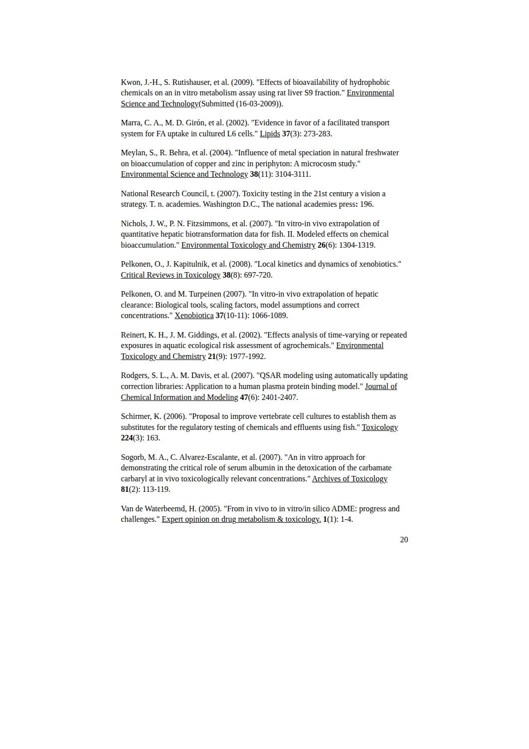Kwon, J.-H., S. Rutishauser, et al. (2009). "Effects of bioavailability of hydrophobic chemicals on an in vitro metabolism assay using rat liver S9 fraction." Environmental Science and Technology(Submitted (16-03-2009)).
Marra, C. A., M. D. Girón, et al. (2002). "Evidence in favor of a facilitated transport system for FA uptake in cultured L6 cells." Lipids 37(3): 273-283.
Meylan, S., R. Behra, et al. (2004). "Influence of metal speciation in natural freshwater on bioaccumulation of copper and zinc in periphyton: A microcosm study." Environmental Science and Technology 38(11): 3104-3111.
National Research Council, t. (2007). Toxicity testing in the 21st century a vision a strategy. T. n. academies. Washington D.C., The national academies press: 196.
Nichols, J. W., P. N. Fitzsimmons, et al. (2007). "In vitro-in vivo extrapolation of quantitative hepatic biotransformation data for fish. II. Modeled effects on chemical bioaccumulation." Environmental Toxicology and Chemistry 26(6): 1304-1319.
Pelkonen, O., J. Kapitulnik, et al. (2008). "Local kinetics and dynamics of xenobiotics." Critical Reviews in Toxicology 38(8): 697-720.
Pelkonen, O. and M. Turpeinen (2007). "In vitro-in vivo extrapolation of hepatic clearance: Biological tools, scaling factors, model assumptions and correct concentrations." Xenobiotica 37(10-11): 1066-1089.
Reinert, K. H., J. M. Giddings, et al. (2002). "Effects analysis of time-varying or repeated exposures in aquatic ecological risk assessment of agrochemicals." Environmental Toxicology and Chemistry 21(9): 1977-1992.
Rodgers, S. L., A. M. Davis, et al. (2007). "QSAR modeling using automatically updating correction libraries: Application to a human plasma protein binding model." Journal of Chemical Information and Modeling 47(6): 2401-2407.
Schirmer, K. (2006). "Proposal to improve vertebrate cell cultures to establish them as substitutes for the regulatory testing of chemicals and effluents using fish." Toxicology 224(3): 163.
Sogorb, M. A., C. Alvarez-Escalante, et al. (2007). "An in vitro approach for demonstrating the critical role of serum albumin in the detoxication of the carbamate carbaryl at in vivo toxicologically relevant concentrations." Archives of Toxicology 81(2): 113-119.
Van de Waterbeemd, H. (2005). "From in vivo to in vitro/in silico ADME: progress and challenges." Expert opinion on drug metabolism & toxicology. 1(1): 1-4.
20